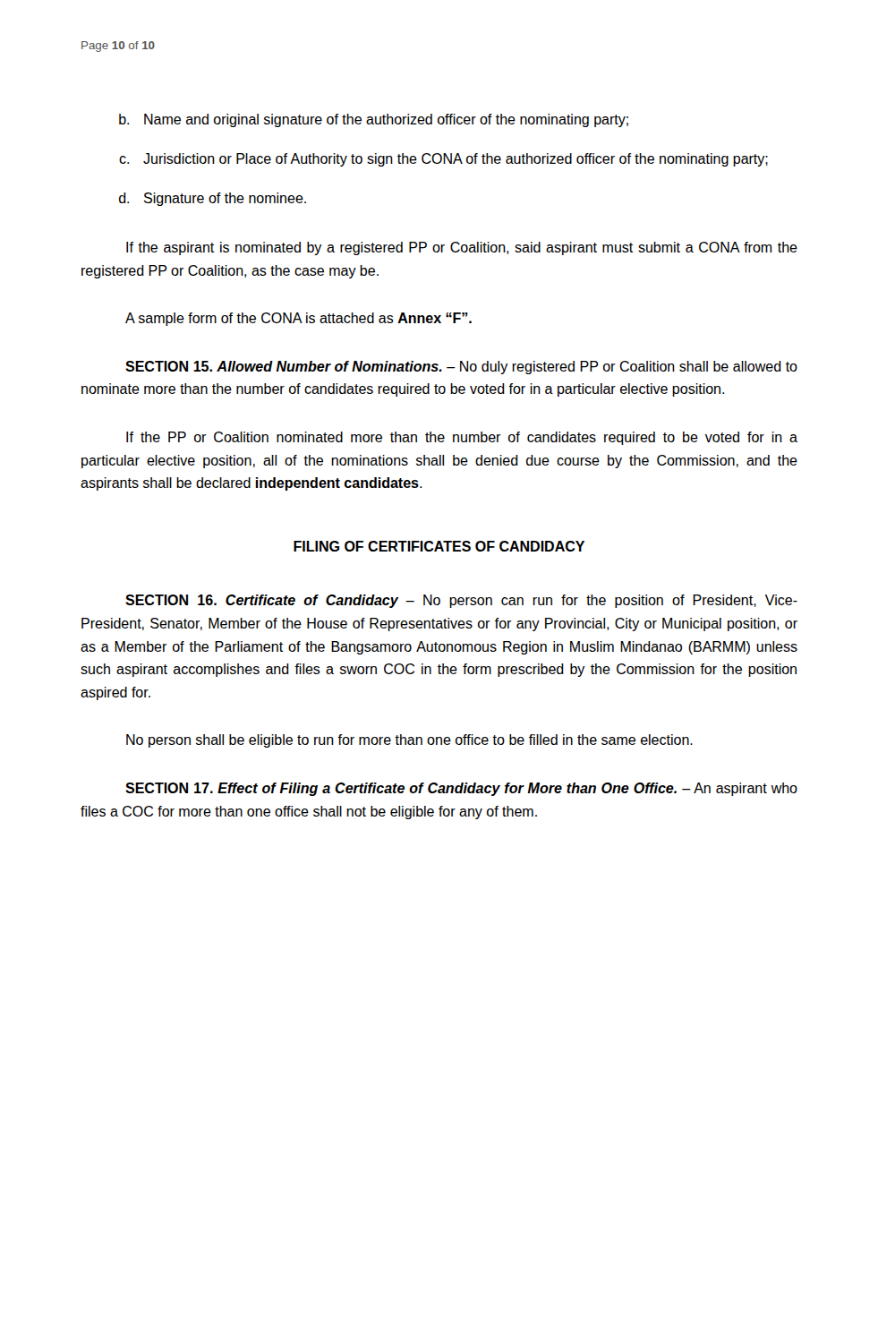Page 10 of 10
Name and original signature of the authorized officer of the nominating party;
Jurisdiction or Place of Authority to sign the CONA of the authorized officer of the nominating party;
Signature of the nominee.
If the aspirant is nominated by a registered PP or Coalition, said aspirant must submit a CONA from the registered PP or Coalition, as the case may be.
A sample form of the CONA is attached as Annex “F”.
SECTION 15. Allowed Number of Nominations. – No duly registered PP or Coalition shall be allowed to nominate more than the number of candidates required to be voted for in a particular elective position.
If the PP or Coalition nominated more than the number of candidates required to be voted for in a particular elective position, all of the nominations shall be denied due course by the Commission, and the aspirants shall be declared independent candidates.
FILING OF CERTIFICATES OF CANDIDACY
SECTION 16. Certificate of Candidacy – No person can run for the position of President, Vice-President, Senator, Member of the House of Representatives or for any Provincial, City or Municipal position, or as a Member of the Parliament of the Bangsamoro Autonomous Region in Muslim Mindanao (BARMM) unless such aspirant accomplishes and files a sworn COC in the form prescribed by the Commission for the position aspired for.
No person shall be eligible to run for more than one office to be filled in the same election.
SECTION 17. Effect of Filing a Certificate of Candidacy for More than One Office. – An aspirant who files a COC for more than one office shall not be eligible for any of them.